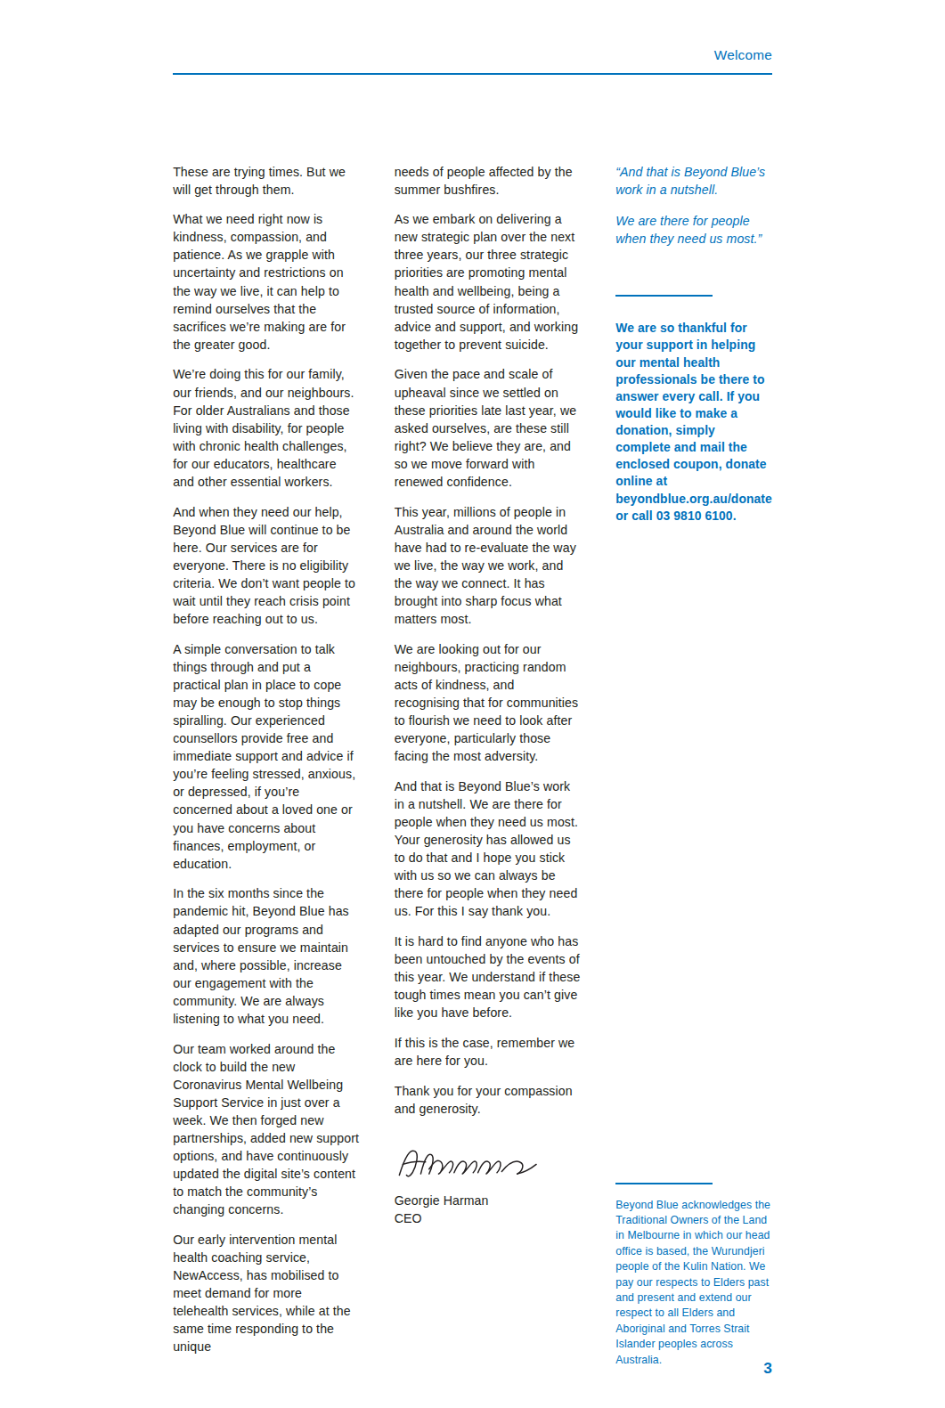Welcome
These are trying times. But we will get through them.
What we need right now is kindness, compassion, and patience. As we grapple with uncertainty and restrictions on the way we live, it can help to remind ourselves that the sacrifices we’re making are for the greater good.
We’re doing this for our family, our friends, and our neighbours. For older Australians and those living with disability, for people with chronic health challenges, for our educators, healthcare and other essential workers.
And when they need our help, Beyond Blue will continue to be here. Our services are for everyone. There is no eligibility criteria. We don’t want people to wait until they reach crisis point before reaching out to us.
A simple conversation to talk things through and put a practical plan in place to cope may be enough to stop things spiralling. Our experienced counsellors provide free and immediate support and advice if you’re feeling stressed, anxious, or depressed, if you’re concerned about a loved one or you have concerns about finances, employment, or education.
In the six months since the pandemic hit, Beyond Blue has adapted our programs and services to ensure we maintain and, where possible, increase our engagement with the community. We are always listening to what you need.
Our team worked around the clock to build the new Coronavirus Mental Wellbeing Support Service in just over a week. We then forged new partnerships, added new support options, and have continuously updated the digital site’s content to match the community’s changing concerns.
Our early intervention mental health coaching service, NewAccess, has mobilised to meet demand for more telehealth services, while at the same time responding to the unique
needs of people affected by the summer bushfires.
As we embark on delivering a new strategic plan over the next three years, our three strategic priorities are promoting mental health and wellbeing, being a trusted source of information, advice and support, and working together to prevent suicide.
Given the pace and scale of upheaval since we settled on these priorities late last year, we asked ourselves, are these still right? We believe they are, and so we move forward with renewed confidence.
This year, millions of people in Australia and around the world have had to re-evaluate the way we live, the way we work, and the way we connect. It has brought into sharp focus what matters most.
We are looking out for our neighbours, practicing random acts of kindness, and recognising that for communities to flourish we need to look after everyone, particularly those facing the most adversity.
And that is Beyond Blue’s work in a nutshell. We are there for people when they need us most. Your generosity has allowed us to do that and I hope you stick with us so we can always be there for people when they need us. For this I say thank you.
It is hard to find anyone who has been untouched by the events of this year. We understand if these tough times mean you can’t give like you have before.
If this is the case, remember we are here for you.
Thank you for your compassion and generosity.
Georgie Harman
CEO
“And that is Beyond Blue’s work in a nutshell.
We are there for people when they need us most.”
We are so thankful for your support in helping our mental health professionals be there to answer every call. If you would like to make a donation, simply complete and mail the enclosed coupon, donate online at beyondblue.org.au/donate or call 03 9810 6100.
Beyond Blue acknowledges the Traditional Owners of the Land in Melbourne in which our head office is based, the Wurundjeri people of the Kulin Nation. We pay our respects to Elders past and present and extend our respect to all Elders and Aboriginal and Torres Strait Islander peoples across Australia.
3